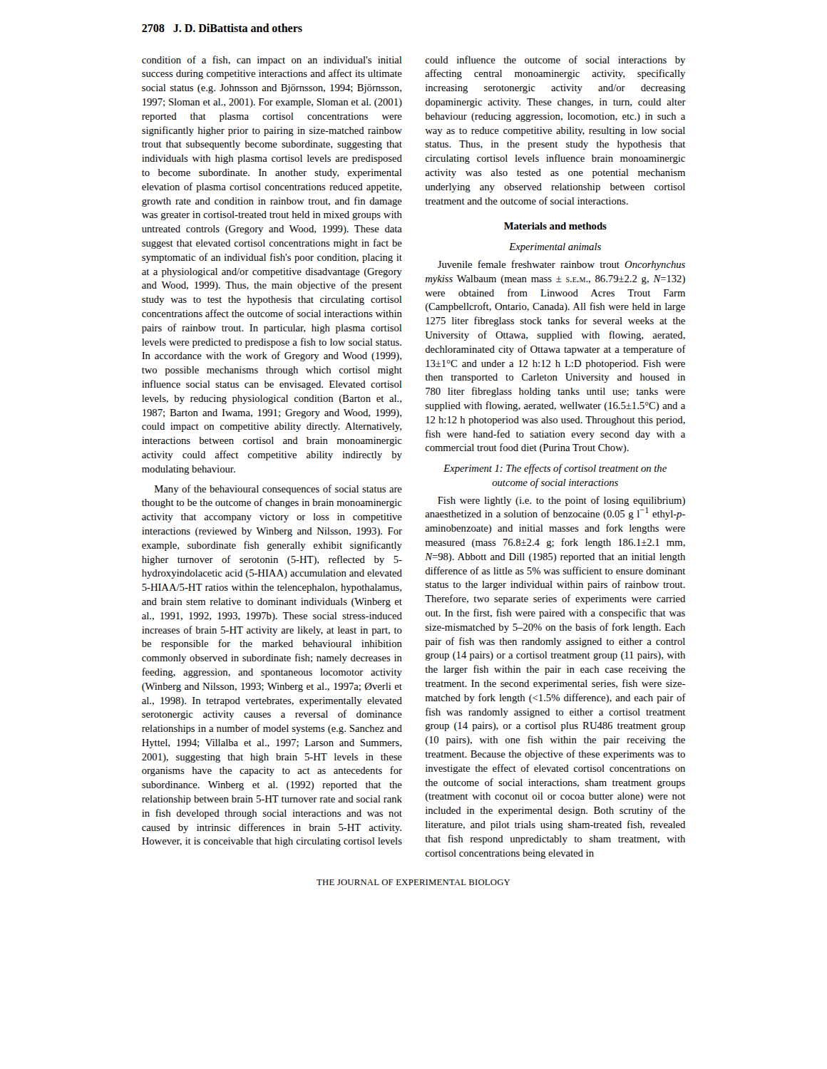2708 J. D. DiBattista and others
condition of a fish, can impact on an individual's initial success during competitive interactions and affect its ultimate social status (e.g. Johnsson and Björnsson, 1994; Björnsson, 1997; Sloman et al., 2001). For example, Sloman et al. (2001) reported that plasma cortisol concentrations were significantly higher prior to pairing in size-matched rainbow trout that subsequently become subordinate, suggesting that individuals with high plasma cortisol levels are predisposed to become subordinate. In another study, experimental elevation of plasma cortisol concentrations reduced appetite, growth rate and condition in rainbow trout, and fin damage was greater in cortisol-treated trout held in mixed groups with untreated controls (Gregory and Wood, 1999). These data suggest that elevated cortisol concentrations might in fact be symptomatic of an individual fish's poor condition, placing it at a physiological and/or competitive disadvantage (Gregory and Wood, 1999). Thus, the main objective of the present study was to test the hypothesis that circulating cortisol concentrations affect the outcome of social interactions within pairs of rainbow trout. In particular, high plasma cortisol levels were predicted to predispose a fish to low social status. In accordance with the work of Gregory and Wood (1999), two possible mechanisms through which cortisol might influence social status can be envisaged. Elevated cortisol levels, by reducing physiological condition (Barton et al., 1987; Barton and Iwama, 1991; Gregory and Wood, 1999), could impact on competitive ability directly. Alternatively, interactions between cortisol and brain monoaminergic activity could affect competitive ability indirectly by modulating behaviour.
Many of the behavioural consequences of social status are thought to be the outcome of changes in brain monoaminergic activity that accompany victory or loss in competitive interactions (reviewed by Winberg and Nilsson, 1993). For example, subordinate fish generally exhibit significantly higher turnover of serotonin (5-HT), reflected by 5-hydroxyindolacetic acid (5-HIAA) accumulation and elevated 5-HIAA/5-HT ratios within the telencephalon, hypothalamus, and brain stem relative to dominant individuals (Winberg et al., 1991, 1992, 1993, 1997b). These social stress-induced increases of brain 5-HT activity are likely, at least in part, to be responsible for the marked behavioural inhibition commonly observed in subordinate fish; namely decreases in feeding, aggression, and spontaneous locomotor activity (Winberg and Nilsson, 1993; Winberg et al., 1997a; Øverli et al., 1998). In tetrapod vertebrates, experimentally elevated serotonergic activity causes a reversal of dominance relationships in a number of model systems (e.g. Sanchez and Hyttel, 1994; Villalba et al., 1997; Larson and Summers, 2001), suggesting that high brain 5-HT levels in these organisms have the capacity to act as antecedents for subordinance. Winberg et al. (1992) reported that the relationship between brain 5-HT turnover rate and social rank in fish developed through social interactions and was not caused by intrinsic differences in brain 5-HT activity. However, it is conceivable that high circulating cortisol levels could influence the outcome of social interactions by affecting central monoaminergic activity, specifically increasing serotonergic activity and/or decreasing dopaminergic activity. These changes, in turn, could alter behaviour (reducing aggression, locomotion, etc.) in such a way as to reduce competitive ability, resulting in low social status. Thus, in the present study the hypothesis that circulating cortisol levels influence brain monoaminergic activity was also tested as one potential mechanism underlying any observed relationship between cortisol treatment and the outcome of social interactions.
Materials and methods
Experimental animals
Juvenile female freshwater rainbow trout Oncorhynchus mykiss Walbaum (mean mass ± s.e.m., 86.79±2.2 g, N=132) were obtained from Linwood Acres Trout Farm (Campbellcroft, Ontario, Canada). All fish were held in large 1275 liter fibreglass stock tanks for several weeks at the University of Ottawa, supplied with flowing, aerated, dechloraminated city of Ottawa tapwater at a temperature of 13±1°C and under a 12 h:12 h L:D photoperiod. Fish were then transported to Carleton University and housed in 780 liter fibreglass holding tanks until use; tanks were supplied with flowing, aerated, wellwater (16.5±1.5°C) and a 12 h:12 h photoperiod was also used. Throughout this period, fish were hand-fed to satiation every second day with a commercial trout food diet (Purina Trout Chow).
Experiment 1: The effects of cortisol treatment on the outcome of social interactions
Fish were lightly (i.e. to the point of losing equilibrium) anaesthetized in a solution of benzocaine (0.05 g l−1 ethyl-p-aminobenzoate) and initial masses and fork lengths were measured (mass 76.8±2.4 g; fork length 186.1±2.1 mm, N=98). Abbott and Dill (1985) reported that an initial length difference of as little as 5% was sufficient to ensure dominant status to the larger individual within pairs of rainbow trout. Therefore, two separate series of experiments were carried out. In the first, fish were paired with a conspecific that was size-mismatched by 5–20% on the basis of fork length. Each pair of fish was then randomly assigned to either a control group (14 pairs) or a cortisol treatment group (11 pairs), with the larger fish within the pair in each case receiving the treatment. In the second experimental series, fish were size-matched by fork length (<1.5% difference), and each pair of fish was randomly assigned to either a cortisol treatment group (14 pairs), or a cortisol plus RU486 treatment group (10 pairs), with one fish within the pair receiving the treatment. Because the objective of these experiments was to investigate the effect of elevated cortisol concentrations on the outcome of social interactions, sham treatment groups (treatment with coconut oil or cocoa butter alone) were not included in the experimental design. Both scrutiny of the literature, and pilot trials using sham-treated fish, revealed that fish respond unpredictably to sham treatment, with cortisol concentrations being elevated in
THE JOURNAL OF EXPERIMENTAL BIOLOGY